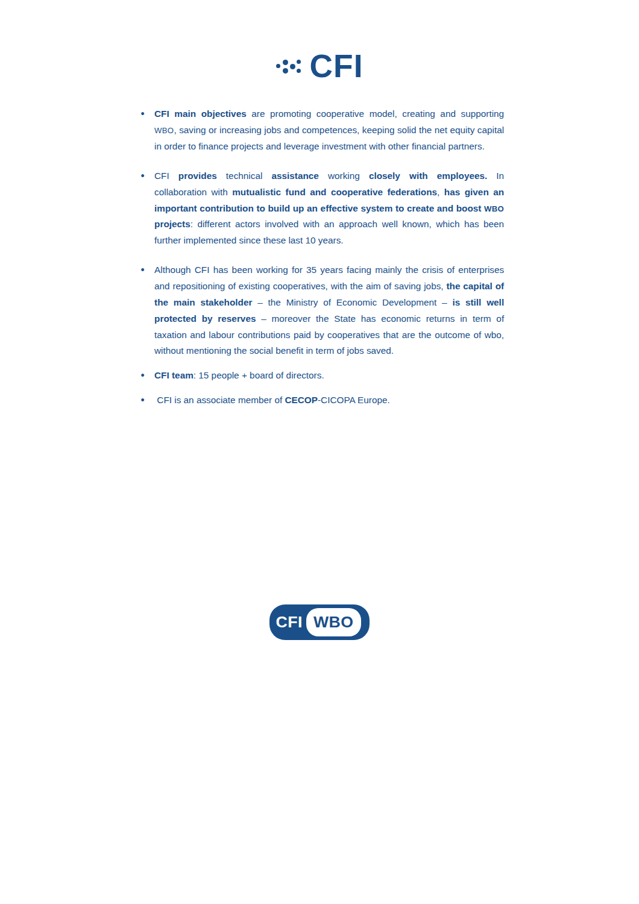CFI
CFI main objectives are promoting cooperative model, creating and supporting WBO, saving or increasing jobs and competences, keeping solid the net equity capital in order to finance projects and leverage investment with other financial partners.
CFI provides technical assistance working closely with employees. In collaboration with mutualistic fund and cooperative federations, has given an important contribution to build up an effective system to create and boost WBO projects: different actors involved with an approach well known, which has been further implemented since these last 10 years.
Although CFI has been working for 35 years facing mainly the crisis of enterprises and repositioning of existing cooperatives, with the aim of saving jobs, the capital of the main stakeholder – the Ministry of Economic Development – is still well protected by reserves – moreover the State has economic returns in term of taxation and labour contributions paid by cooperatives that are the outcome of wbo, without mentioning the social benefit in term of jobs saved.
CFI team: 15 people + board of directors.
CFI is an associate member of CECOP-CICOPA Europe.
CFI WBO